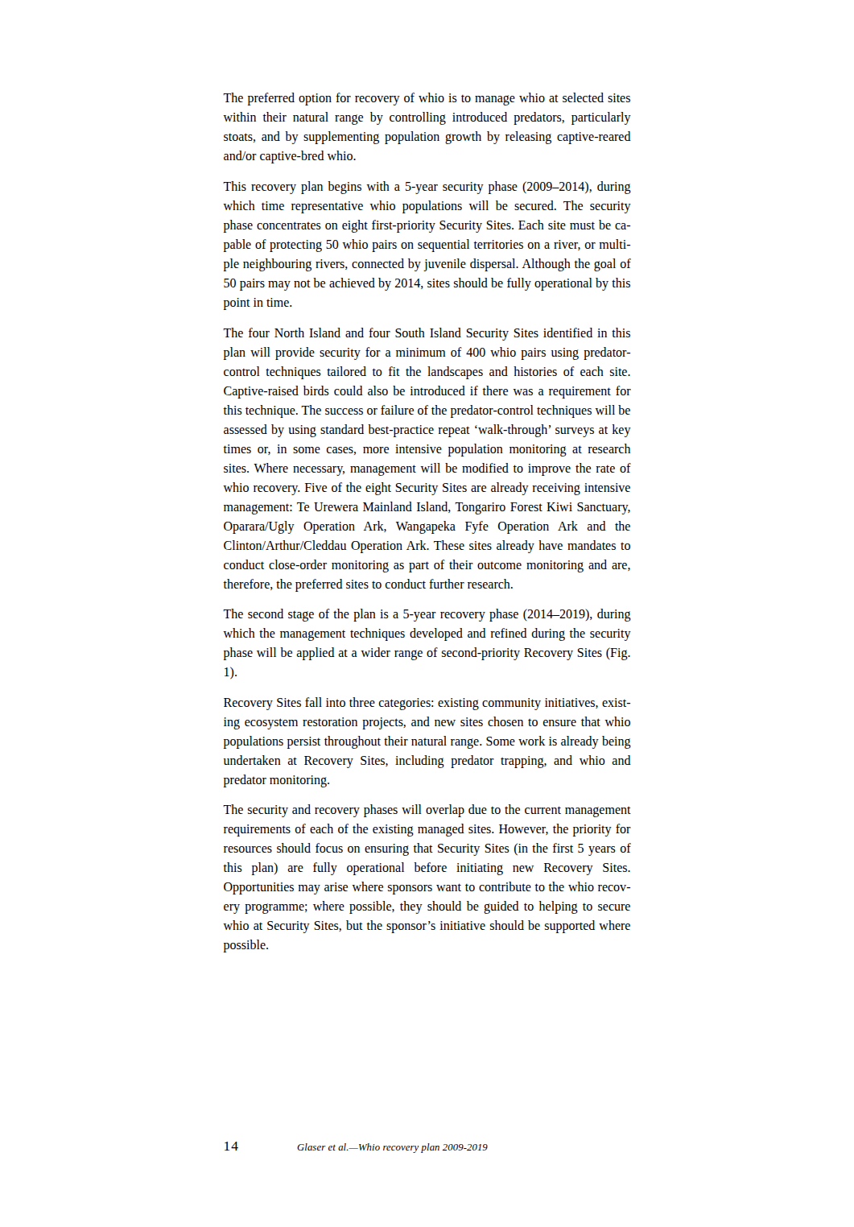The preferred option for recovery of whio is to manage whio at selected sites within their natural range by controlling introduced predators, particularly stoats, and by supplementing population growth by releasing captive-reared and/or captive-bred whio.
This recovery plan begins with a 5-year security phase (2009–2014), during which time representative whio populations will be secured. The security phase concentrates on eight first-priority Security Sites. Each site must be capable of protecting 50 whio pairs on sequential territories on a river, or multiple neighbouring rivers, connected by juvenile dispersal. Although the goal of 50 pairs may not be achieved by 2014, sites should be fully operational by this point in time.
The four North Island and four South Island Security Sites identified in this plan will provide security for a minimum of 400 whio pairs using predator-control techniques tailored to fit the landscapes and histories of each site. Captive-raised birds could also be introduced if there was a requirement for this technique. The success or failure of the predator-control techniques will be assessed by using standard best-practice repeat ‘walk-through’ surveys at key times or, in some cases, more intensive population monitoring at research sites. Where necessary, management will be modified to improve the rate of whio recovery. Five of the eight Security Sites are already receiving intensive management: Te Urewera Mainland Island, Tongariro Forest Kiwi Sanctuary, Oparara/Ugly Operation Ark, Wangapeka Fyfe Operation Ark and the Clinton/Arthur/Cleddau Operation Ark. These sites already have mandates to conduct close-order monitoring as part of their outcome monitoring and are, therefore, the preferred sites to conduct further research.
The second stage of the plan is a 5-year recovery phase (2014–2019), during which the management techniques developed and refined during the security phase will be applied at a wider range of second-priority Recovery Sites (Fig. 1).
Recovery Sites fall into three categories: existing community initiatives, existing ecosystem restoration projects, and new sites chosen to ensure that whio populations persist throughout their natural range. Some work is already being undertaken at Recovery Sites, including predator trapping, and whio and predator monitoring.
The security and recovery phases will overlap due to the current management requirements of each of the existing managed sites. However, the priority for resources should focus on ensuring that Security Sites (in the first 5 years of this plan) are fully operational before initiating new Recovery Sites. Opportunities may arise where sponsors want to contribute to the whio recovery programme; where possible, they should be guided to helping to secure whio at Security Sites, but the sponsor’s initiative should be supported where possible.
14 Glaser et al.—Whio recovery plan 2009-2019